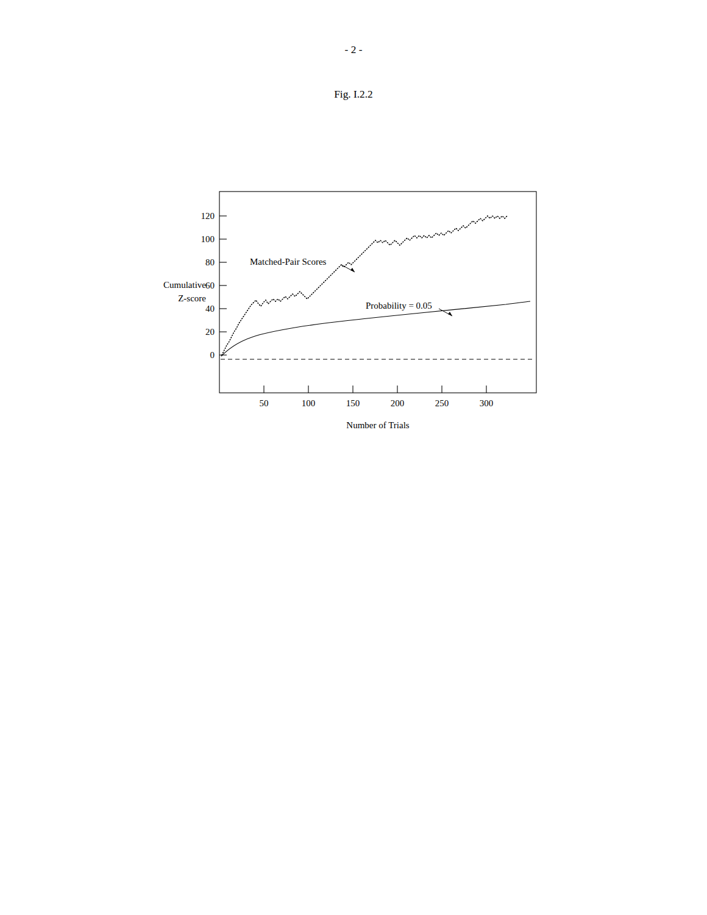- 2 -
Fig. I.2.2
Cumulative Z-score versus Number of Trials A dotted curve labelled Matched-Pair Scores rises from 0 to about 120 cumulative Z-score over roughly 340 trials, staying well above a solid curve labelled Probability = 0.05 which rises to about 30, and above a dashed horizontal line near zero. 120 100 80 60 40 20 0 Cumulative Z-score 50 100 150 200 250 300 Number of Trials Matched-Pair Scores Probability = 0.05